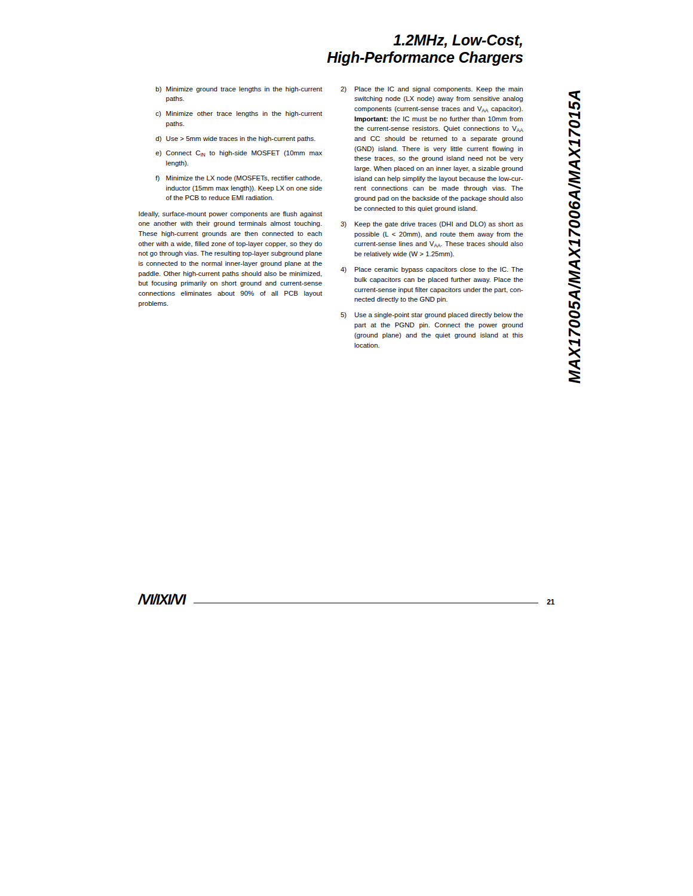MAX17005A/MAX17006A/MAX17015A
1.2MHz, Low-Cost,
High-Performance Chargers
b) Minimize ground trace lengths in the high-current paths.
c) Minimize other trace lengths in the high-current paths.
d) Use > 5mm wide traces in the high-current paths.
e) Connect CIN to high-side MOSFET (10mm max length).
f) Minimize the LX node (MOSFETs, rectifier cathode, inductor (15mm max length)). Keep LX on one side of the PCB to reduce EMI radiation.
Ideally, surface-mount power components are flush against one another with their ground terminals almost touching. These high-current grounds are then connected to each other with a wide, filled zone of top-layer copper, so they do not go through vias. The resulting top-layer subground plane is connected to the normal inner-layer ground plane at the paddle. Other high-current paths should also be minimized, but focusing primarily on short ground and current-sense connections eliminates about 90% of all PCB layout problems.
2) Place the IC and signal components. Keep the main switching node (LX node) away from sensitive analog components (current-sense traces and VAA capacitor). Important: the IC must be no further than 10mm from the current-sense resistors. Quiet connections to VAA and CC should be returned to a separate ground (GND) island. There is very little current flowing in these traces, so the ground island need not be very large. When placed on an inner layer, a sizable ground island can help simplify the layout because the low-current connections can be made through vias. The ground pad on the backside of the package should also be connected to this quiet ground island.
3) Keep the gate drive traces (DHI and DLO) as short as possible (L < 20mm), and route them away from the current-sense lines and VAA. These traces should also be relatively wide (W > 1.25mm).
4) Place ceramic bypass capacitors close to the IC. The bulk capacitors can be placed further away. Place the current-sense input filter capacitors under the part, connected directly to the GND pin.
5) Use a single-point star ground placed directly below the part at the PGND pin. Connect the power ground (ground plane) and the quiet ground island at this location.
/VI/IXI/VI
21